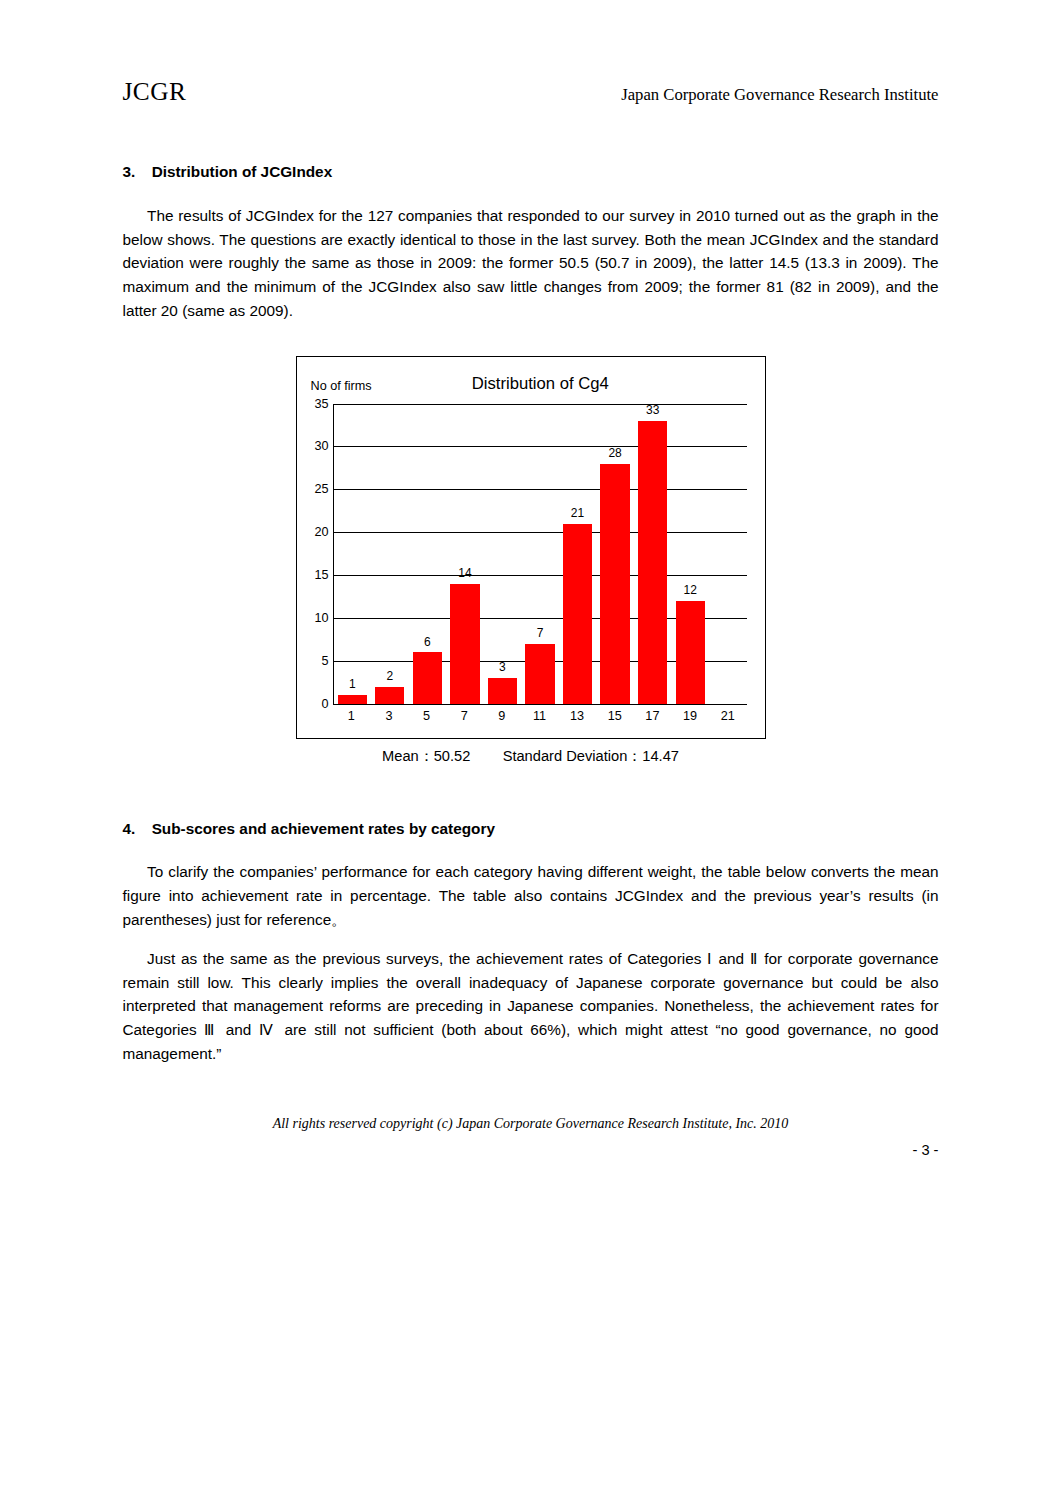JCGR
Japan Corporate Governance Research Institute
3. Distribution of JCGIndex
The results of JCGIndex for the 127 companies that responded to our survey in 2010 turned out as the graph in the below shows. The questions are exactly identical to those in the last survey. Both the mean JCGIndex and the standard deviation were roughly the same as those in 2009: the former 50.5 (50.7 in 2009), the latter 14.5 (13.3 in 2009). The maximum and the minimum of the JCGIndex also saw little changes from 2009; the former 81 (82 in 2009), and the latter 20 (same as 2009).
No of firms Distribution of Cg4
35
30
25
20
15
10
5
0
1
2
6
14
3
7
21
28
33
12
1 3 5 7 9 11 13 15 17 19 21
Mean：50.52 Standard Deviation：14.47
4. Sub-scores and achievement rates by category
To clarify the companies’ performance for each category having different weight, the table below converts the mean figure into achievement rate in percentage. The table also contains JCGIndex and the previous year’s results (in parentheses) just for reference。
Just as the same as the previous surveys, the achievement rates of Categories Ⅰ and Ⅱ for corporate governance remain still low. This clearly implies the overall inadequacy of Japanese corporate governance but could be also interpreted that management reforms are preceding in Japanese companies. Nonetheless, the achievement rates for Categories Ⅲ and Ⅳ are still not sufficient (both about 66%), which might attest “no good governance, no good management.”
All rights reserved copyright (c) Japan Corporate Governance Research Institute, Inc. 2010
- 3 -